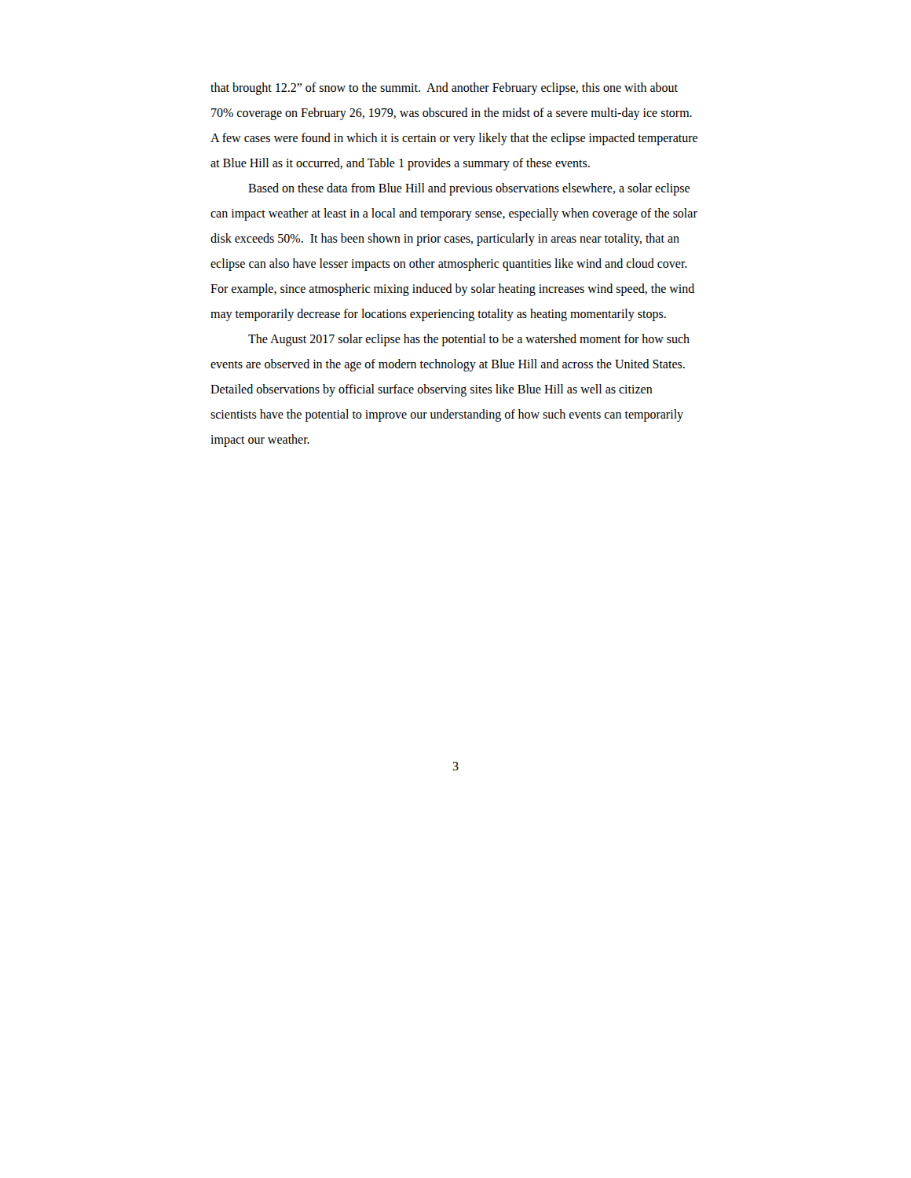that brought 12.2” of snow to the summit. And another February eclipse, this one with about 70% coverage on February 26, 1979, was obscured in the midst of a severe multi-day ice storm. A few cases were found in which it is certain or very likely that the eclipse impacted temperature at Blue Hill as it occurred, and Table 1 provides a summary of these events.
Based on these data from Blue Hill and previous observations elsewhere, a solar eclipse can impact weather at least in a local and temporary sense, especially when coverage of the solar disk exceeds 50%. It has been shown in prior cases, particularly in areas near totality, that an eclipse can also have lesser impacts on other atmospheric quantities like wind and cloud cover. For example, since atmospheric mixing induced by solar heating increases wind speed, the wind may temporarily decrease for locations experiencing totality as heating momentarily stops.
The August 2017 solar eclipse has the potential to be a watershed moment for how such events are observed in the age of modern technology at Blue Hill and across the United States. Detailed observations by official surface observing sites like Blue Hill as well as citizen scientists have the potential to improve our understanding of how such events can temporarily impact our weather.
3